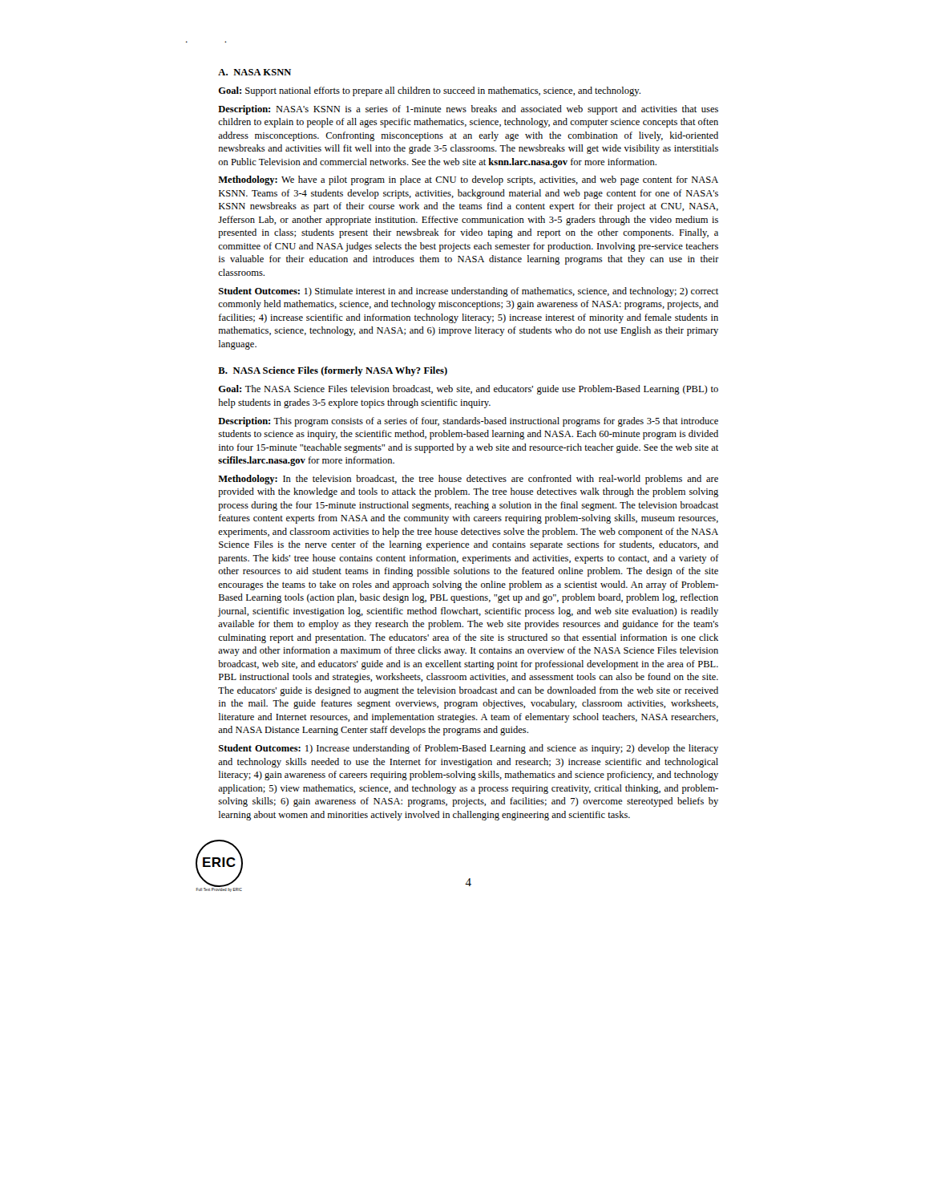. .
A. NASA KSNN
Goal: Support national efforts to prepare all children to succeed in mathematics, science, and technology.
Description: NASA's KSNN is a series of 1-minute news breaks and associated web support and activities that uses children to explain to people of all ages specific mathematics, science, technology, and computer science concepts that often address misconceptions. Confronting misconceptions at an early age with the combination of lively, kid-oriented newsbreaks and activities will fit well into the grade 3-5 classrooms. The newsbreaks will get wide visibility as interstitials on Public Television and commercial networks. See the web site at ksnn.larc.nasa.gov for more information.
Methodology: We have a pilot program in place at CNU to develop scripts, activities, and web page content for NASA KSNN. Teams of 3-4 students develop scripts, activities, background material and web page content for one of NASA's KSNN newsbreaks as part of their course work and the teams find a content expert for their project at CNU, NASA, Jefferson Lab, or another appropriate institution. Effective communication with 3-5 graders through the video medium is presented in class; students present their newsbreak for video taping and report on the other components. Finally, a committee of CNU and NASA judges selects the best projects each semester for production. Involving pre-service teachers is valuable for their education and introduces them to NASA distance learning programs that they can use in their classrooms.
Student Outcomes: 1) Stimulate interest in and increase understanding of mathematics, science, and technology; 2) correct commonly held mathematics, science, and technology misconceptions; 3) gain awareness of NASA: programs, projects, and facilities; 4) increase scientific and information technology literacy; 5) increase interest of minority and female students in mathematics, science, technology, and NASA; and 6) improve literacy of students who do not use English as their primary language.
B. NASA Science Files (formerly NASA Why? Files)
Goal: The NASA Science Files television broadcast, web site, and educators' guide use Problem-Based Learning (PBL) to help students in grades 3-5 explore topics through scientific inquiry.
Description: This program consists of a series of four, standards-based instructional programs for grades 3-5 that introduce students to science as inquiry, the scientific method, problem-based learning and NASA. Each 60-minute program is divided into four 15-minute "teachable segments" and is supported by a web site and resource-rich teacher guide. See the web site at scifiles.larc.nasa.gov for more information.
Methodology: In the television broadcast, the tree house detectives are confronted with real-world problems and are provided with the knowledge and tools to attack the problem. The tree house detectives walk through the problem solving process during the four 15-minute instructional segments, reaching a solution in the final segment. The television broadcast features content experts from NASA and the community with careers requiring problem-solving skills, museum resources, experiments, and classroom activities to help the tree house detectives solve the problem. The web component of the NASA Science Files is the nerve center of the learning experience and contains separate sections for students, educators, and parents. The kids' tree house contains content information, experiments and activities, experts to contact, and a variety of other resources to aid student teams in finding possible solutions to the featured online problem. The design of the site encourages the teams to take on roles and approach solving the online problem as a scientist would. An array of Problem-Based Learning tools (action plan, basic design log, PBL questions, "get up and go", problem board, problem log, reflection journal, scientific investigation log, scientific method flowchart, scientific process log, and web site evaluation) is readily available for them to employ as they research the problem. The web site provides resources and guidance for the team's culminating report and presentation. The educators' area of the site is structured so that essential information is one click away and other information a maximum of three clicks away. It contains an overview of the NASA Science Files television broadcast, web site, and educators' guide and is an excellent starting point for professional development in the area of PBL. PBL instructional tools and strategies, worksheets, classroom activities, and assessment tools can also be found on the site. The educators' guide is designed to augment the television broadcast and can be downloaded from the web site or received in the mail. The guide features segment overviews, program objectives, vocabulary, classroom activities, worksheets, literature and Internet resources, and implementation strategies. A team of elementary school teachers, NASA researchers, and NASA Distance Learning Center staff develops the programs and guides.
Student Outcomes: 1) Increase understanding of Problem-Based Learning and science as inquiry; 2) develop the literacy and technology skills needed to use the Internet for investigation and research; 3) increase scientific and technological literacy; 4) gain awareness of careers requiring problem-solving skills, mathematics and science proficiency, and technology application; 5) view mathematics, science, and technology as a process requiring creativity, critical thinking, and problem-solving skills; 6) gain awareness of NASA: programs, projects, and facilities; and 7) overcome stereotyped beliefs by learning about women and minorities actively involved in challenging engineering and scientific tasks.
ERIC
Full Text Provided by ERIC
4